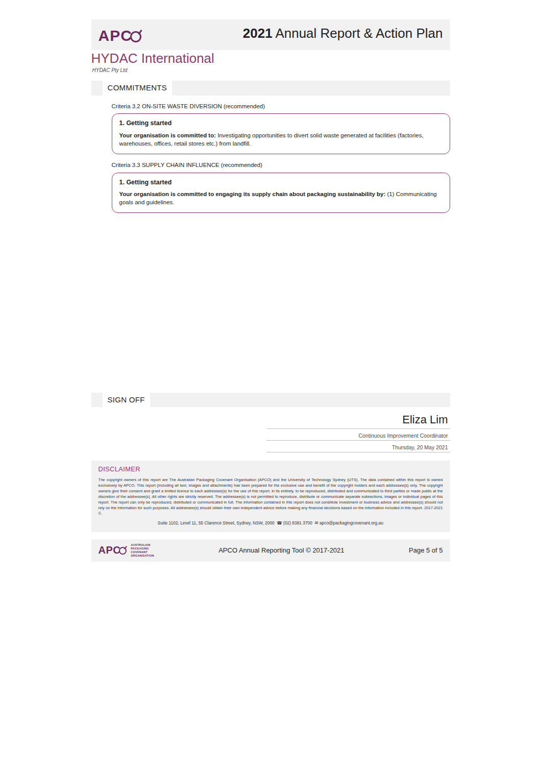APC
2021 Annual Report & Action Plan
HYDAC International
HYDAC Pty Ltd
COMMITMENTS
Criteria 3.2 ON-SITE WASTE DIVERSION (recommended)
1. Getting started
Your organisation is committed to: Investigating opportunities to divert solid waste generated at facilities (factories, warehouses, offices, retail stores etc.) from landfill.
Criteria 3.3 SUPPLY CHAIN INFLUENCE (recommended)
1. Getting started
Your organisation is committed to engaging its supply chain about packaging sustainability by: (1) Communicating goals and guidelines.
SIGN OFF
Eliza Lim
Continuous Improvement Coordinator
Thursday, 20 May 2021
DISCLAIMER
The copyright owners of this report are The Australian Packaging Covenant Organisation (APCO) and the University of Technology Sydney (UTS). The data contained within this report is owned exclusively by APCO. This report (including all text, images and attachments) has been prepared for the exclusive use and benefit of the copyright holders and each addressee(s) only. The copyright owners give their consent and grant a limited licence to each addressee(s) for the use of this report, in its entirety, to be reproduced, distributed and communicated to third parties or made public at the discretion of the addressee(s). All other rights are strictly reserved. The addressee(s) is not permitted to reproduce, distribute or communicate separate subsections, images or individual pages of this report. The report can only be reproduced, distributed or communicated in full. The information contained in this report does not constitute investment or business advice and addressee(s) should not rely on the information for such purposes. All addressee(s) should obtain their own independent advice before making any financial decisions based on the information included in this report. 2017-2021 ©.
Suite 1102, Level 11, 55 Clarence Street, Sydney, NSW, 2000 ☎ (02) 8381 3700 ✉ apco@packagingcovenant.org.au
APC
Australian
Packaging
Covenant
Organisation
APCO Annual Reporting Tool © 2017-2021
Page 5 of 5